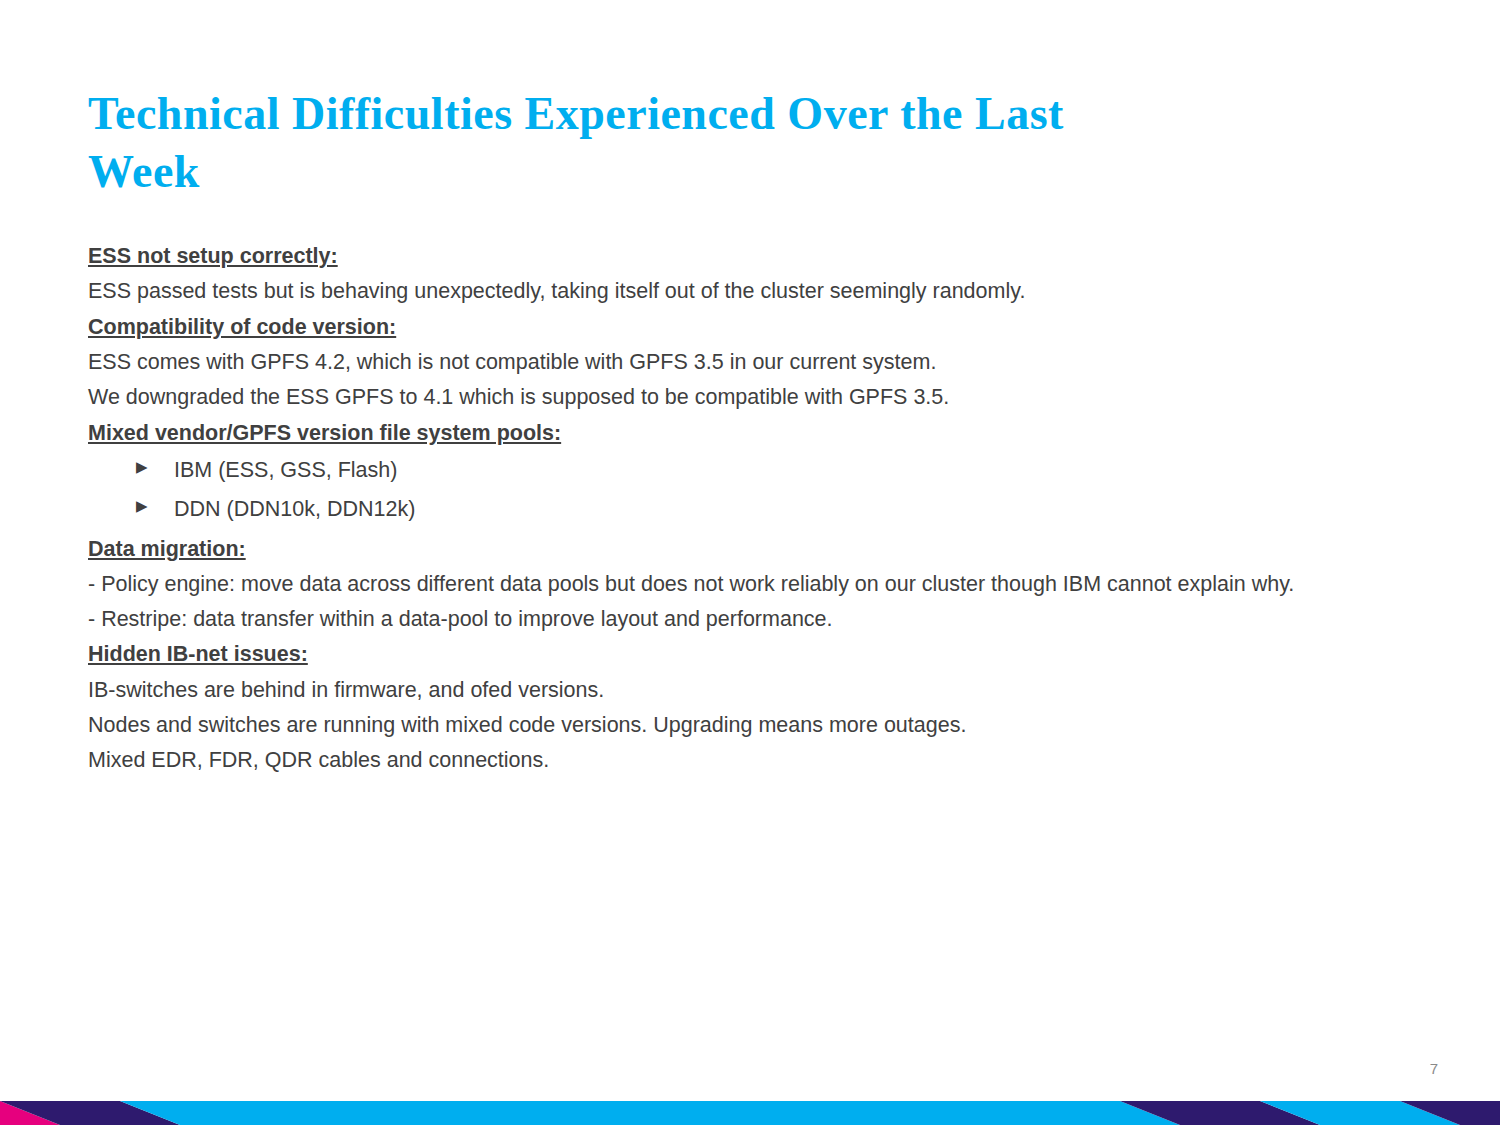Technical Difficulties Experienced Over the Last
Week
ESS not setup correctly:
ESS passed tests but is behaving unexpectedly, taking itself out of the cluster seemingly randomly.
Compatibility of code version:
ESS comes with GPFS 4.2, which is not compatible with GPFS 3.5 in our current system.
We downgraded the ESS GPFS to 4.1 which is supposed to be compatible with GPFS 3.5.
Mixed vendor/GPFS version file system pools:
IBM (ESS, GSS, Flash)
DDN (DDN10k, DDN12k)
Data migration:
- Policy engine: move data across different data pools but does not work reliably on our cluster though IBM cannot explain why.
- Restripe: data transfer within a data-pool to improve layout and performance.
Hidden IB-net issues:
IB-switches are behind in firmware, and ofed versions.
Nodes and switches are running with mixed code versions. Upgrading means more outages.
Mixed EDR, FDR, QDR cables and connections.
7